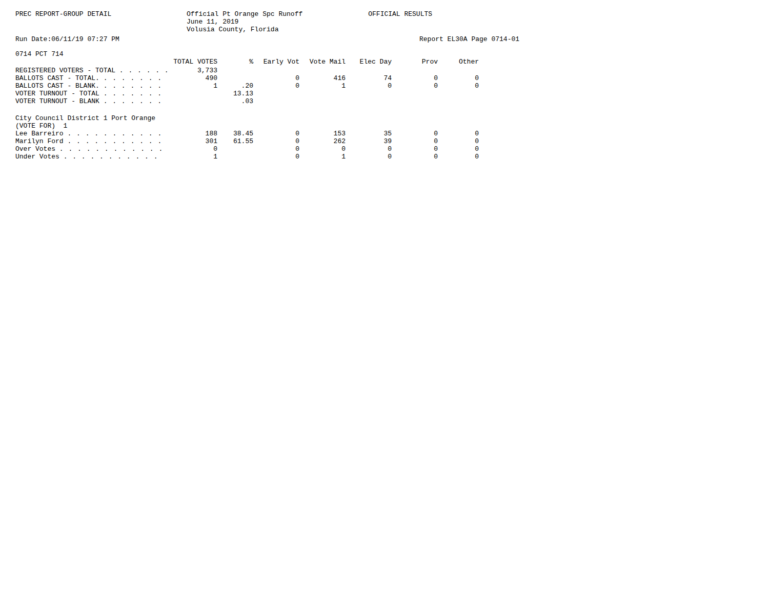| PREC REPORT-GROUP DETAIL | Official Pt Orange Spc Runoff | | OFFICIAL RESULTS |
| | June 11, 2019 | | |
| | Volusia County, Florida | | |
| Run Date:06/11/19 07:27 PM | | Report EL30A Page 0714-01 |
0714 PCT 714
| | TOTAL VOTES | % | Early Vot | Vote Mail | Elec Day | Prov | Other |
| REGISTERED VOTERS - TOTAL . . . . . . | 3,733 | | | | | | |
| BALLOTS CAST - TOTAL. . . . . . . . | 490 | | 0 | 416 | 74 | 0 | 0 |
| BALLOTS CAST - BLANK. . . . . . . . | 1 | .20 | 0 | 1 | 0 | 0 | 0 |
| VOTER TURNOUT - TOTAL . . . . . . . | | 13.13 | | | | | |
| VOTER TURNOUT - BLANK . . . . . . . | | .03 | | | | | |
City Council District 1 Port Orange
(VOTE FOR) 1
| Lee Barreiro . . . . . . . . . . . | 188 | 38.45 | 0 | 153 | 35 | 0 | 0 |
| Marilyn Ford . . . . . . . . . . . | 301 | 61.55 | 0 | 262 | 39 | 0 | 0 |
| Over Votes . . . . . . . . . . . . | 0 | | 0 | 0 | 0 | 0 | 0 |
| Under Votes . . . . . . . . . . . | 1 | | 0 | 1 | 0 | 0 | 0 |